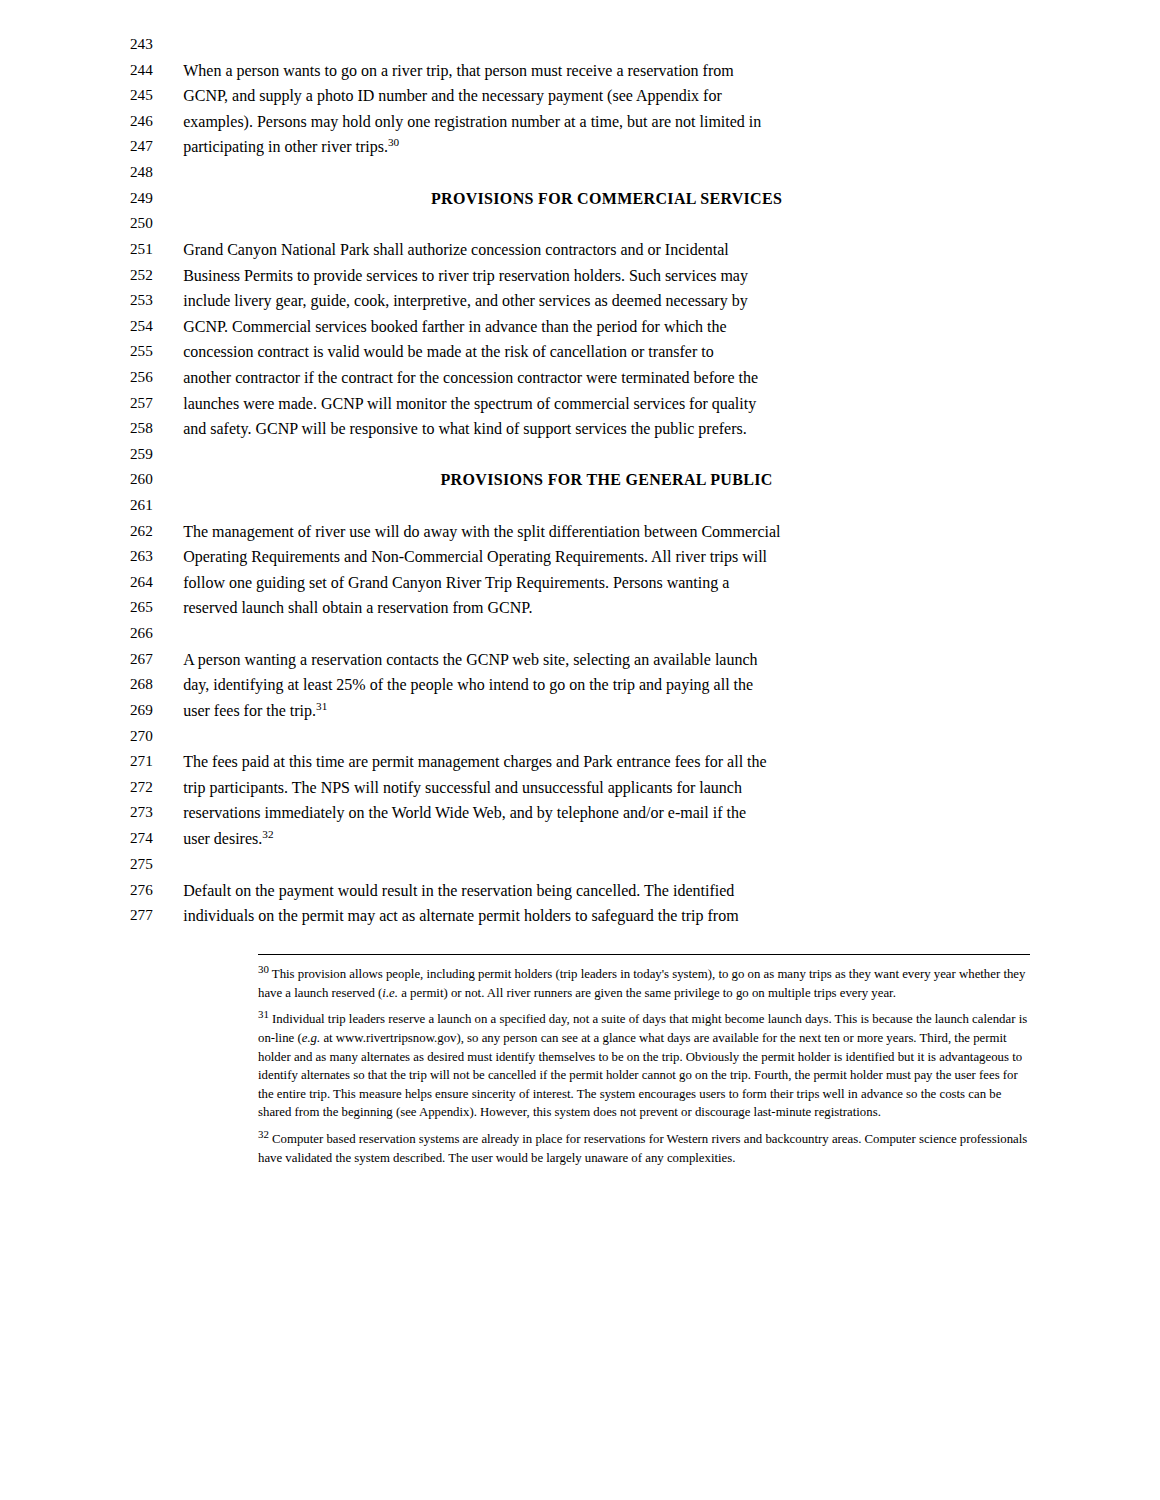243
244 When a person wants to go on a river trip, that person must receive a reservation from
245 GCNP, and supply a photo ID number and the necessary payment (see Appendix for
246 examples). Persons may hold only one registration number at a time, but are not limited in
247 participating in other river trips.30
248
249
PROVISIONS FOR COMMERCIAL SERVICES
250
251 Grand Canyon National Park shall authorize concession contractors and or Incidental
252 Business Permits to provide services to river trip reservation holders. Such services may
253 include livery gear, guide, cook, interpretive, and other services as deemed necessary by
254 GCNP. Commercial services booked farther in advance than the period for which the
255 concession contract is valid would be made at the risk of cancellation or transfer to
256 another contractor if the contract for the concession contractor were terminated before the
257 launches were made. GCNP will monitor the spectrum of commercial services for quality
258 and safety. GCNP will be responsive to what kind of support services the public prefers.
259
260
PROVISIONS FOR THE GENERAL PUBLIC
261
262 The management of river use will do away with the split differentiation between Commercial
263 Operating Requirements and Non-Commercial Operating Requirements. All river trips will
264 follow one guiding set of Grand Canyon River Trip Requirements. Persons wanting a
265 reserved launch shall obtain a reservation from GCNP.
266
267 A person wanting a reservation contacts the GCNP web site, selecting an available launch
268 day, identifying at least 25% of the people who intend to go on the trip and paying all the
269 user fees for the trip.31
270
271 The fees paid at this time are permit management charges and Park entrance fees for all the
272 trip participants. The NPS will notify successful and unsuccessful applicants for launch
273 reservations immediately on the World Wide Web, and by telephone and/or e-mail if the
274 user desires.32
275
276 Default on the payment would result in the reservation being cancelled. The identified
277 individuals on the permit may act as alternate permit holders to safeguard the trip from
30 This provision allows people, including permit holders (trip leaders in today's system), to go on as many trips as they want every year whether they have a launch reserved (i.e. a permit) or not. All river runners are given the same privilege to go on multiple trips every year.
31 Individual trip leaders reserve a launch on a specified day, not a suite of days that might become launch days. This is because the launch calendar is on-line (e.g. at www.rivertripsnow.gov), so any person can see at a glance what days are available for the next ten or more years. Third, the permit holder and as many alternates as desired must identify themselves to be on the trip. Obviously the permit holder is identified but it is advantageous to identify alternates so that the trip will not be cancelled if the permit holder cannot go on the trip. Fourth, the permit holder must pay the user fees for the entire trip. This measure helps ensure sincerity of interest. The system encourages users to form their trips well in advance so the costs can be shared from the beginning (see Appendix). However, this system does not prevent or discourage last-minute registrations.
32 Computer based reservation systems are already in place for reservations for Western rivers and backcountry areas. Computer science professionals have validated the system described. The user would be largely unaware of any complexities.